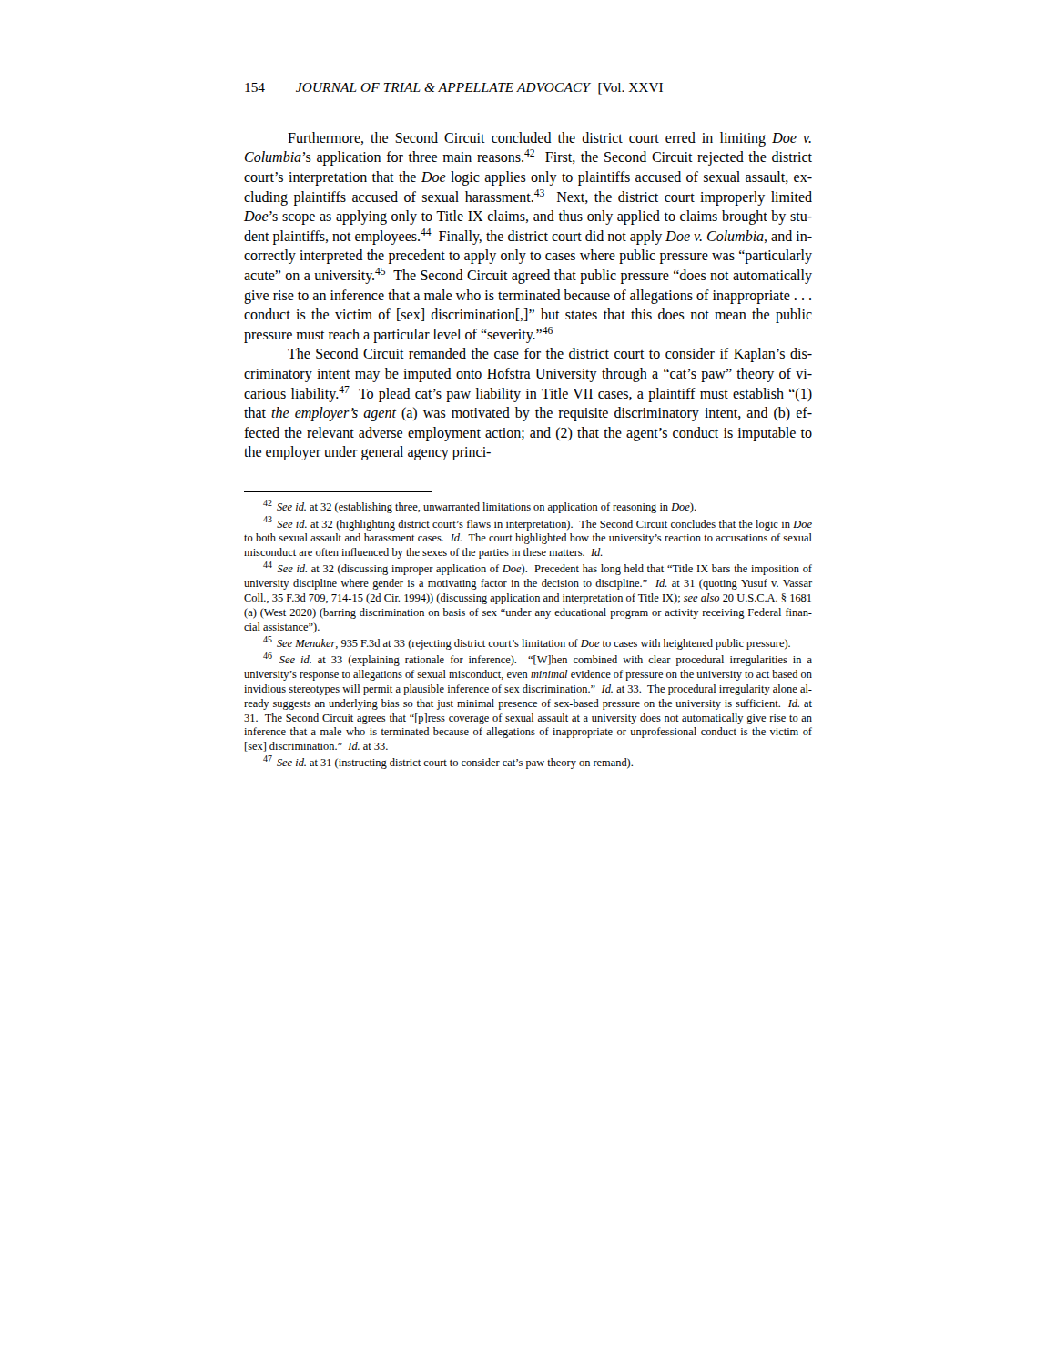154 JOURNAL OF TRIAL & APPELLATE ADVOCACY [Vol. XXVI
Furthermore, the Second Circuit concluded the district court erred in limiting Doe v. Columbia’s application for three main reasons.42 First, the Second Circuit rejected the district court’s interpretation that the Doe logic applies only to plaintiffs accused of sexual assault, excluding plaintiffs accused of sexual harassment.43 Next, the district court improperly limited Doe’s scope as applying only to Title IX claims, and thus only applied to claims brought by student plaintiffs, not employees.44 Finally, the district court did not apply Doe v. Columbia, and incorrectly interpreted the precedent to apply only to cases where public pressure was “particularly acute” on a university.45 The Second Circuit agreed that public pressure “does not automatically give rise to an inference that a male who is terminated because of allegations of inappropriate . . . conduct is the victim of [sex] discrimination[,]” but states that this does not mean the public pressure must reach a particular level of “severity.”46
The Second Circuit remanded the case for the district court to consider if Kaplan’s discriminatory intent may be imputed onto Hofstra University through a “cat’s paw” theory of vicarious liability.47 To plead cat’s paw liability in Title VII cases, a plaintiff must establish “(1) that the employer’s agent (a) was motivated by the requisite discriminatory intent, and (b) effected the relevant adverse employment action; and (2) that the agent’s conduct is imputable to the employer under general agency princi-
42 See id. at 32 (establishing three, unwarranted limitations on application of reasoning in Doe).
43 See id. at 32 (highlighting district court’s flaws in interpretation). The Second Circuit concludes that the logic in Doe to both sexual assault and harassment cases. Id. The court highlighted how the university’s reaction to accusations of sexual misconduct are often influenced by the sexes of the parties in these matters. Id.
44 See id. at 32 (discussing improper application of Doe). Precedent has long held that “Title IX bars the imposition of university discipline where gender is a motivating factor in the decision to discipline.” Id. at 31 (quoting Yusuf v. Vassar Coll., 35 F.3d 709, 714-15 (2d Cir. 1994)) (discussing application and interpretation of Title IX); see also 20 U.S.C.A. § 1681 (a) (West 2020) (barring discrimination on basis of sex “under any educational program or activity receiving Federal financial assistance”).
45 See Menaker, 935 F.3d at 33 (rejecting district court’s limitation of Doe to cases with heightened public pressure).
46 See id. at 33 (explaining rationale for inference). “[W]hen combined with clear procedural irregularities in a university’s response to allegations of sexual misconduct, even minimal evidence of pressure on the university to act based on invidious stereotypes will permit a plausible inference of sex discrimination.” Id. at 33. The procedural irregularity alone already suggests an underlying bias so that just minimal presence of sex-based pressure on the university is sufficient. Id. at 31. The Second Circuit agrees that “[p]ress coverage of sexual assault at a university does not automatically give rise to an inference that a male who is terminated because of allegations of inappropriate or unprofessional conduct is the victim of [sex] discrimination.” Id. at 33.
47 See id. at 31 (instructing district court to consider cat’s paw theory on remand).